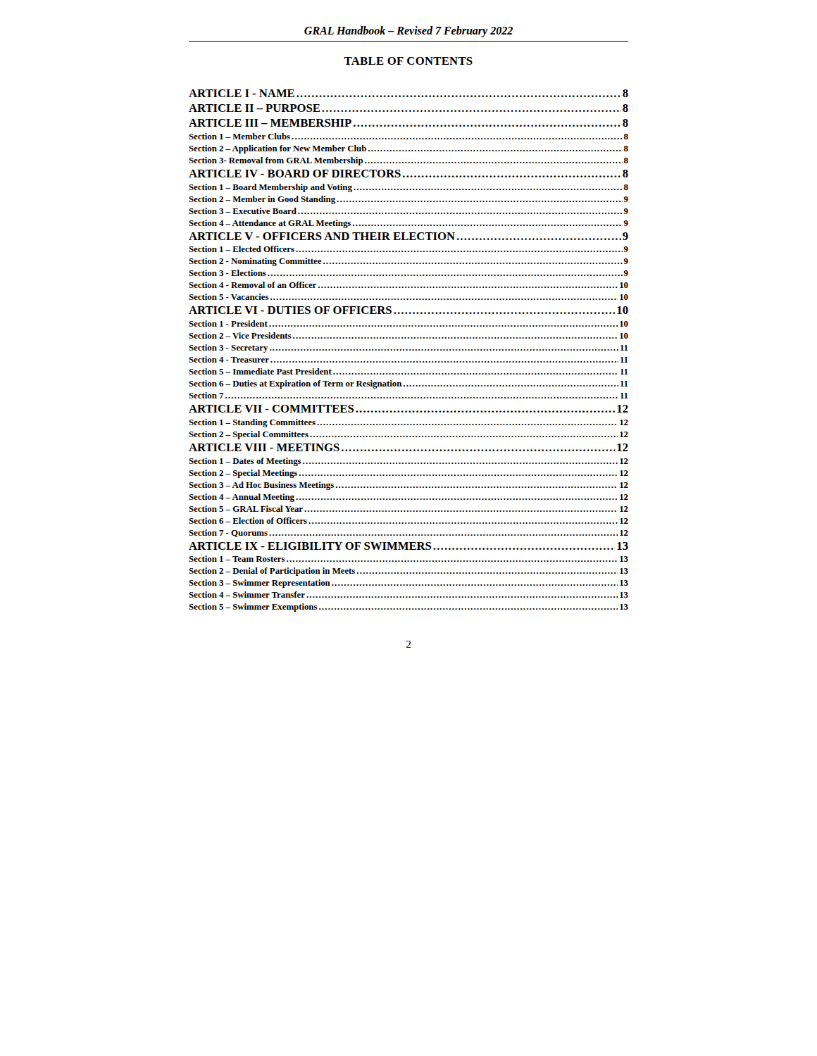GRAL Handbook – Revised 7 February 2022
TABLE OF CONTENTS
ARTICLE I - NAME .................................................................................................................. 8
ARTICLE II – PURPOSE ....................................................................................................... 8
ARTICLE III – MEMBERSHIP ............................................................................................. 8
Section 1 – Member Clubs ................................................................................................................................. 8
Section 2 – Application for New Member Club ................................................................................................. 8
Section 3- Removal from GRAL Membership ................................................................................................... 8
ARTICLE IV - BOARD OF DIRECTORS ............................................................................. 8
Section 1 – Board Membership and Voting ....................................................................................................... 8
Section 2 – Member in Good Standing ................................................................................................................. 9
Section 3 – Executive Board ............................................................................................................................. 9
Section 4 – Attendance at GRAL Meetings ....................................................................................................... 9
ARTICLE V - OFFICERS AND THEIR ELECTION ........................................................... 9
Section 1 – Elected Officers ............................................................................................................................... 9
Section 2 - Nominating Committee ....................................................................................................................... 9
Section 3 - Elections ............................................................................................................................................. 9
Section 4 - Removal of an Officer ......................................................................................................................... 10
Section 5 - Vacancies ........................................................................................................................................... 10
ARTICLE VI - DUTIES OF OFFICERS ............................................................................... 10
Section 1 - President ............................................................................................................................................. 10
Section 2 – Vice Presidents ............................................................................................................................... 10
Section 3 - Secretary ............................................................................................................................................. 11
Section 4 - Treasurer ............................................................................................................................................. 11
Section 5 – Immediate Past President ................................................................................................................. 11
Section 6 – Duties at Expiration of Term or Resignation ..................................................................................... 11
Section 7 ............................................................................................................................................................. 11
ARTICLE VII - COMMITTEES ............................................................................................. 12
Section 1 – Standing Committees ......................................................................................................................... 12
Section 2 – Special Committees ............................................................................................................................. 12
ARTICLE VIII - MEETINGS ................................................................................................. 12
Section 1 – Dates of Meetings ............................................................................................................................. 12
Section 2 – Special Meetings ............................................................................................................................. 12
Section 3 – Ad Hoc Business Meetings ................................................................................................................. 12
Section 4 – Annual Meeting ............................................................................................................................. 12
Section 5 – GRAL Fiscal Year ......................................................................................................................... 12
Section 6 – Election of Officers ............................................................................................................................. 12
Section 7 - Quorums ............................................................................................................................................. 12
ARTICLE IX - ELIGIBILITY OF SWIMMERS ................................................................. 13
Section 1 – Team Rosters ..................................................................................................................................... 13
Section 2 – Denial of Participation in Meets ..................................................................................................... 13
Section 3 – Swimmer Representation ................................................................................................................. 13
Section 4 – Swimmer Transfer ............................................................................................................................. 13
Section 5 – Swimmer Exemptions ......................................................................................................................... 13
2